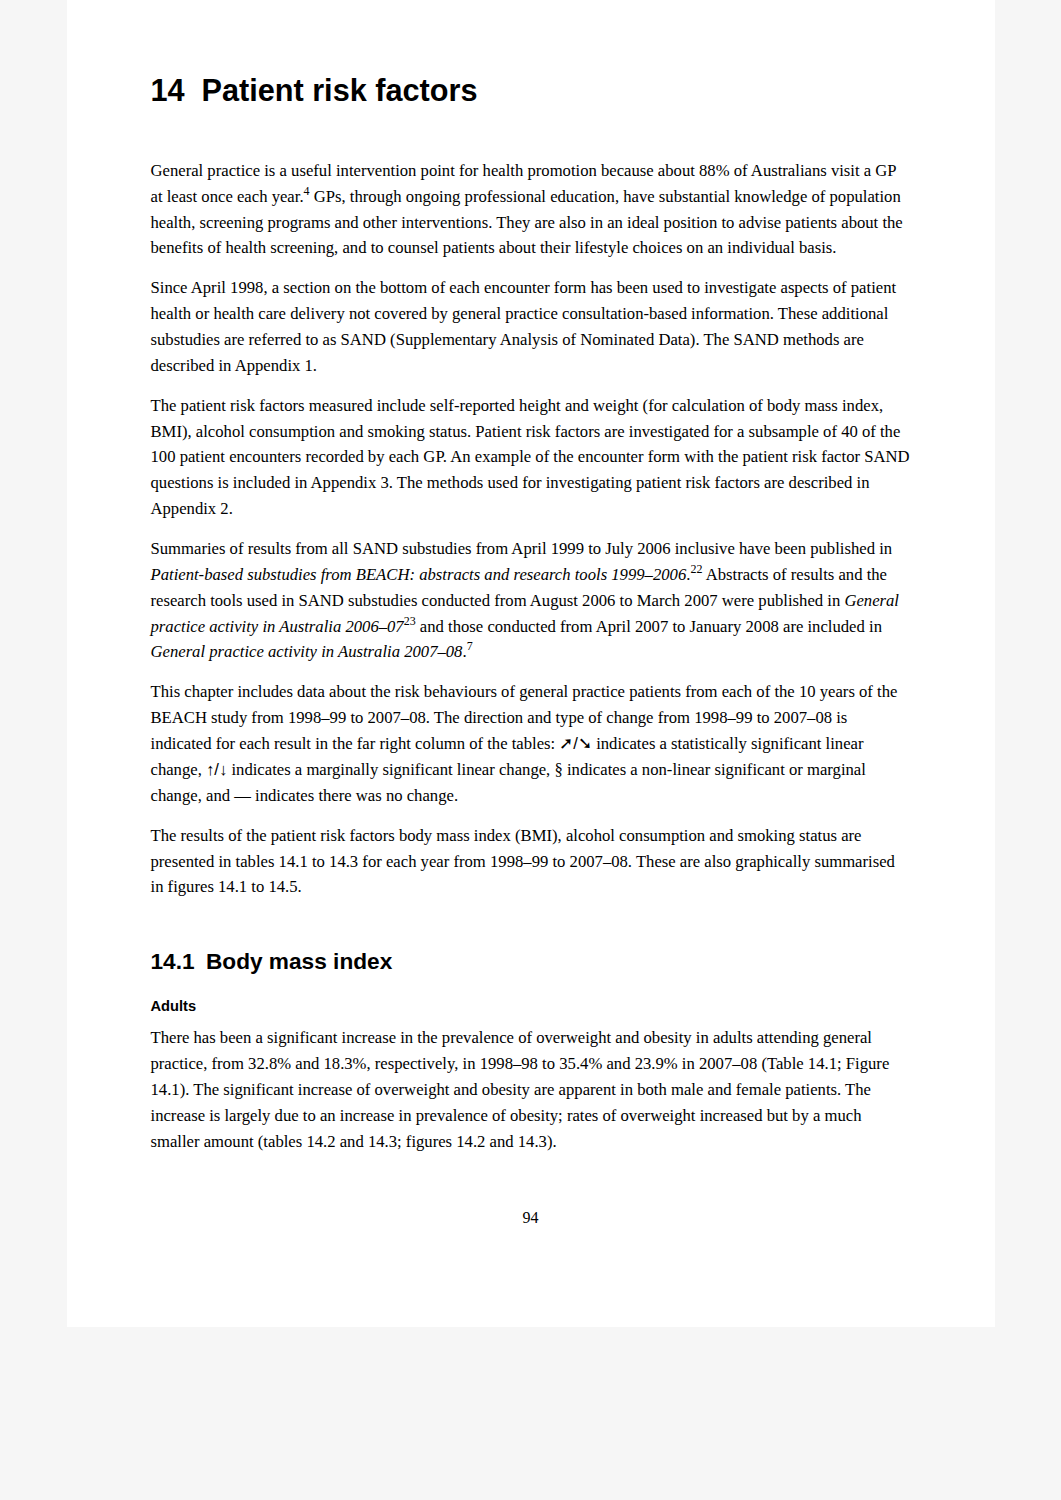14 Patient risk factors
General practice is a useful intervention point for health promotion because about 88% of Australians visit a GP at least once each year.4 GPs, through ongoing professional education, have substantial knowledge of population health, screening programs and other interventions. They are also in an ideal position to advise patients about the benefits of health screening, and to counsel patients about their lifestyle choices on an individual basis.
Since April 1998, a section on the bottom of each encounter form has been used to investigate aspects of patient health or health care delivery not covered by general practice consultation-based information. These additional substudies are referred to as SAND (Supplementary Analysis of Nominated Data). The SAND methods are described in Appendix 1.
The patient risk factors measured include self-reported height and weight (for calculation of body mass index, BMI), alcohol consumption and smoking status. Patient risk factors are investigated for a subsample of 40 of the 100 patient encounters recorded by each GP. An example of the encounter form with the patient risk factor SAND questions is included in Appendix 3. The methods used for investigating patient risk factors are described in Appendix 2.
Summaries of results from all SAND substudies from April 1999 to July 2006 inclusive have been published in Patient-based substudies from BEACH: abstracts and research tools 1999–2006.22 Abstracts of results and the research tools used in SAND substudies conducted from August 2006 to March 2007 were published in General practice activity in Australia 2006–0723 and those conducted from April 2007 to January 2008 are included in General practice activity in Australia 2007–08.7
This chapter includes data about the risk behaviours of general practice patients from each of the 10 years of the BEACH study from 1998–99 to 2007–08. The direction and type of change from 1998–99 to 2007–08 is indicated for each result in the far right column of the tables: ➚/➘ indicates a statistically significant linear change, ↑/↓ indicates a marginally significant linear change, § indicates a non-linear significant or marginal change, and — indicates there was no change.
The results of the patient risk factors body mass index (BMI), alcohol consumption and smoking status are presented in tables 14.1 to 14.3 for each year from 1998–99 to 2007–08. These are also graphically summarised in figures 14.1 to 14.5.
14.1 Body mass index
Adults
There has been a significant increase in the prevalence of overweight and obesity in adults attending general practice, from 32.8% and 18.3%, respectively, in 1998–98 to 35.4% and 23.9% in 2007–08 (Table 14.1; Figure 14.1). The significant increase of overweight and obesity are apparent in both male and female patients. The increase is largely due to an increase in prevalence of obesity; rates of overweight increased but by a much smaller amount (tables 14.2 and 14.3; figures 14.2 and 14.3).
94